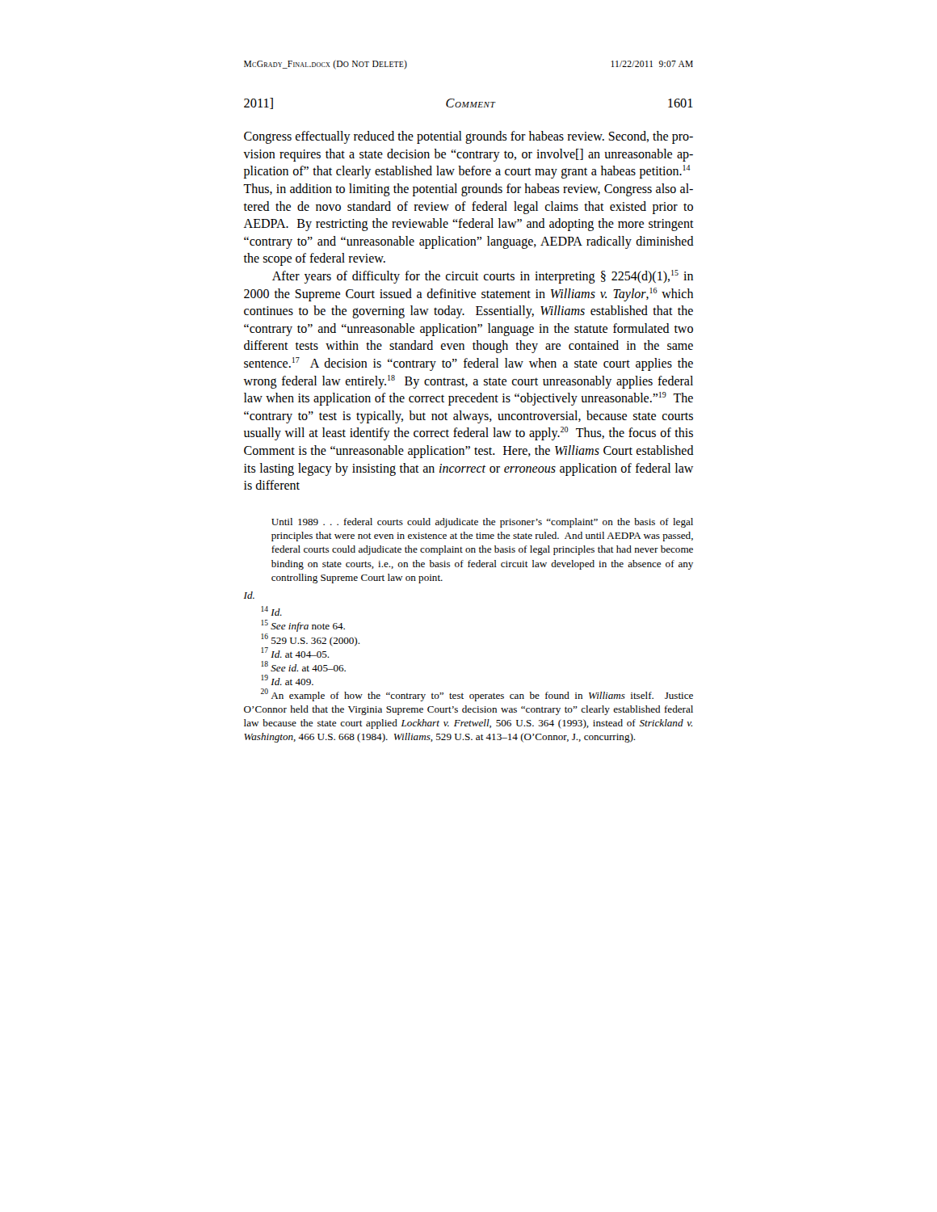McGrady_Final.docx (DO NOT DELETE) 11/22/2011 9:07 AM
2011] Comment 1601
Congress effectually reduced the potential grounds for habeas review. Second, the provision requires that a state decision be “contrary to, or involve[] an unreasonable application of” that clearly established law before a court may grant a habeas petition.14 Thus, in addition to limiting the potential grounds for habeas review, Congress also altered the de novo standard of review of federal legal claims that existed prior to AEDPA. By restricting the reviewable “federal law” and adopting the more stringent “contrary to” and “unreasonable application” language, AEDPA radically diminished the scope of federal review.
After years of difficulty for the circuit courts in interpreting § 2254(d)(1),15 in 2000 the Supreme Court issued a definitive statement in Williams v. Taylor,16 which continues to be the governing law today. Essentially, Williams established that the “contrary to” and “unreasonable application” language in the statute formulated two different tests within the standard even though they are contained in the same sentence.17 A decision is “contrary to” federal law when a state court applies the wrong federal law entirely.18 By contrast, a state court unreasonably applies federal law when its application of the correct precedent is “objectively unreasonable.”19 The “contrary to” test is typically, but not always, uncontroversial, because state courts usually will at least identify the correct federal law to apply.20 Thus, the focus of this Comment is the “unreasonable application” test. Here, the Williams Court established its lasting legacy by insisting that an incorrect or erroneous application of federal law is different
Until 1989 . . . federal courts could adjudicate the prisoner’s “complaint” on the basis of legal principles that were not even in existence at the time the state ruled. And until AEDPA was passed, federal courts could adjudicate the complaint on the basis of legal principles that had never become binding on state courts, i.e., on the basis of federal circuit law developed in the absence of any controlling Supreme Court law on point.
Id.
14 Id.
15 See infra note 64.
16529 U.S. 362 (2000).
17 Id. at 404–05.
18 See id. at 405–06.
19 Id. at 409.
20 An example of how the “contrary to” test operates can be found in Williams itself. Justice O’Connor held that the Virginia Supreme Court’s decision was “contrary to” clearly established federal law because the state court applied Lockhart v. Fretwell, 506 U.S. 364 (1993), instead of Strickland v. Washington, 466 U.S. 668 (1984). Williams, 529 U.S. at 413–14 (O’Connor, J., concurring).